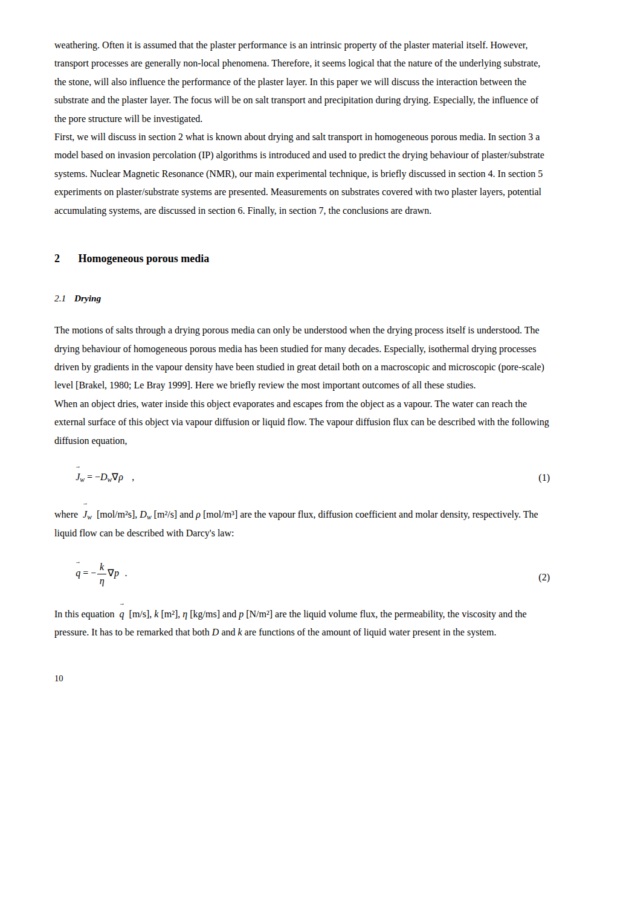weathering. Often it is assumed that the plaster performance is an intrinsic property of the plaster material itself. However, transport processes are generally non-local phenomena. Therefore, it seems logical that the nature of the underlying substrate, the stone, will also influence the performance of the plaster layer. In this paper we will discuss the interaction between the substrate and the plaster layer. The focus will be on salt transport and precipitation during drying. Especially, the influence of the pore structure will be investigated.
First, we will discuss in section 2 what is known about drying and salt transport in homogeneous porous media. In section 3 a model based on invasion percolation (IP) algorithms is introduced and used to predict the drying behaviour of plaster/substrate systems. Nuclear Magnetic Resonance (NMR), our main experimental technique, is briefly discussed in section 4. In section 5 experiments on plaster/substrate systems are presented. Measurements on substrates covered with two plaster layers, potential accumulating systems, are discussed in section 6. Finally, in section 7, the conclusions are drawn.
2 Homogeneous porous media
2.1 Drying
The motions of salts through a drying porous media can only be understood when the drying process itself is understood. The drying behaviour of homogeneous porous media has been studied for many decades. Especially, isothermal drying processes driven by gradients in the vapour density have been studied in great detail both on a macroscopic and microscopic (pore-scale) level [Brakel, 1980; Le Bray 1999]. Here we briefly review the most important outcomes of all these studies.
When an object dries, water inside this object evaporates and escapes from the object as a vapour. The water can reach the external surface of this object via vapour diffusion or liquid flow. The vapour diffusion flux can be described with the following diffusion equation,
Jw = −Dw∇ρ,
(1)
where Jw [mol/m²s], Dw [m²/s] and ρ [mol/m³] are the vapour flux, diffusion coefficient and molar density, respectively. The liquid flow can be described with Darcy's law:
q = −kη∇p.
(2)
In this equation q [m/s], k [m²], η [kg/ms] and p [N/m²] are the liquid volume flux, the permeability, the viscosity and the pressure. It has to be remarked that both D and k are functions of the amount of liquid water present in the system.
10